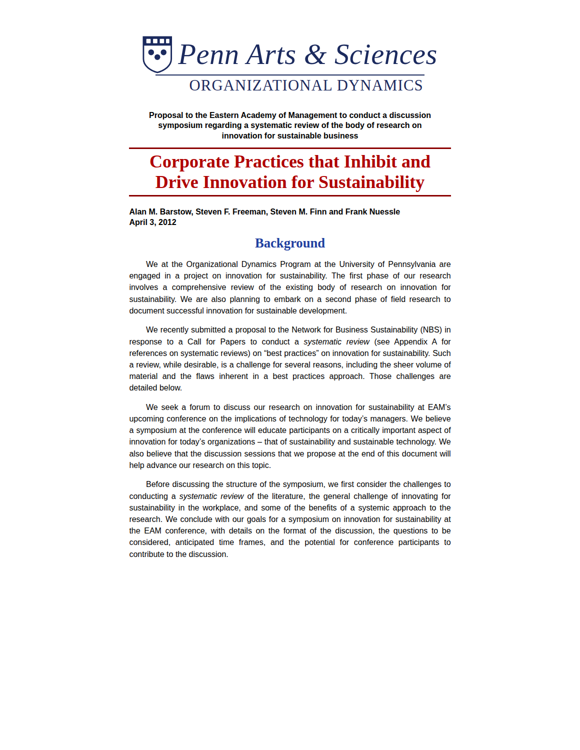Penn Arts & Sciences
ORGANIZATIONAL DYNAMICS
Proposal to the Eastern Academy of Management to conduct a discussion symposium regarding a systematic review of the body of research on innovation for sustainable business
Corporate Practices that Inhibit and
Drive Innovation for Sustainability
Alan M. Barstow, Steven F. Freeman, Steven M. Finn and Frank Nuessle April 3, 2012
Background
We at the Organizational Dynamics Program at the University of Pennsylvania are engaged in a project on innovation for sustainability. The first phase of our research involves a comprehensive review of the existing body of research on innovation for sustainability. We are also planning to embark on a second phase of field research to document successful innovation for sustainable development.
We recently submitted a proposal to the Network for Business Sustainability (NBS) in response to a Call for Papers to conduct a systematic review (see Appendix A for references on systematic reviews) on “best practices” on innovation for sustainability. Such a review, while desirable, is a challenge for several reasons, including the sheer volume of material and the flaws inherent in a best practices approach. Those challenges are detailed below.
We seek a forum to discuss our research on innovation for sustainability at EAM’s upcoming conference on the implications of technology for today’s managers. We believe a symposium at the conference will educate participants on a critically important aspect of innovation for today’s organizations – that of sustainability and sustainable technology. We also believe that the discussion sessions that we propose at the end of this document will help advance our research on this topic.
Before discussing the structure of the symposium, we first consider the challenges to conducting a systematic review of the literature, the general challenge of innovating for sustainability in the workplace, and some of the benefits of a systemic approach to the research. We conclude with our goals for a symposium on innovation for sustainability at the EAM conference, with details on the format of the discussion, the questions to be considered, anticipated time frames, and the potential for conference participants to contribute to the discussion.